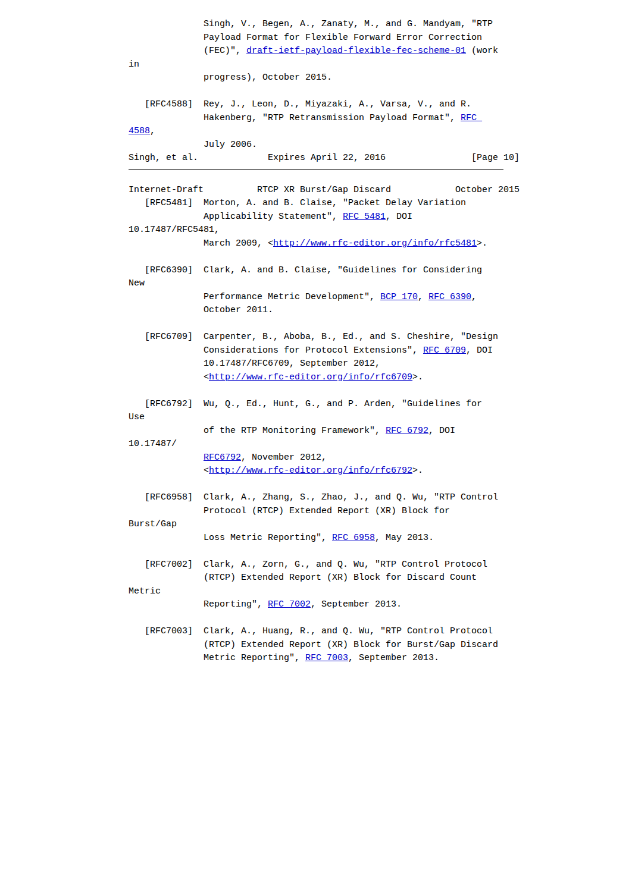Singh, V., Begen, A., Zanaty, M., and G. Mandyam, "RTP
              Payload Format for Flexible Forward Error Correction
              (FEC)", draft-ietf-payload-flexible-fec-scheme-01 (work in
              progress), October 2015.

   [RFC4588]  Rey, J., Leon, D., Miyazaki, A., Varsa, V., and R.
              Hakenberg, "RTP Retransmission Payload Format", RFC 4588,
              July 2006.
Singh, et al.             Expires April 22, 2016                [Page 10]
Internet-Draft          RTCP XR Burst/Gap Discard            October 2015
   [RFC5481]  Morton, A. and B. Claise, "Packet Delay Variation
              Applicability Statement", RFC 5481, DOI 10.17487/RFC5481,
              March 2009, <http://www.rfc-editor.org/info/rfc5481>.

   [RFC6390]  Clark, A. and B. Claise, "Guidelines for Considering New
              Performance Metric Development", BCP 170, RFC 6390,
              October 2011.

   [RFC6709]  Carpenter, B., Aboba, B., Ed., and S. Cheshire, "Design
              Considerations for Protocol Extensions", RFC 6709, DOI
              10.17487/RFC6709, September 2012,
              <http://www.rfc-editor.org/info/rfc6709>.

   [RFC6792]  Wu, Q., Ed., Hunt, G., and P. Arden, "Guidelines for Use
              of the RTP Monitoring Framework", RFC 6792, DOI 10.17487/
              RFC6792, November 2012,
              <http://www.rfc-editor.org/info/rfc6792>.

   [RFC6958]  Clark, A., Zhang, S., Zhao, J., and Q. Wu, "RTP Control
              Protocol (RTCP) Extended Report (XR) Block for Burst/Gap
              Loss Metric Reporting", RFC 6958, May 2013.

   [RFC7002]  Clark, A., Zorn, G., and Q. Wu, "RTP Control Protocol
              (RTCP) Extended Report (XR) Block for Discard Count Metric
              Reporting", RFC 7002, September 2013.

   [RFC7003]  Clark, A., Huang, R., and Q. Wu, "RTP Control Protocol
              (RTCP) Extended Report (XR) Block for Burst/Gap Discard
              Metric Reporting", RFC 7003, September 2013.